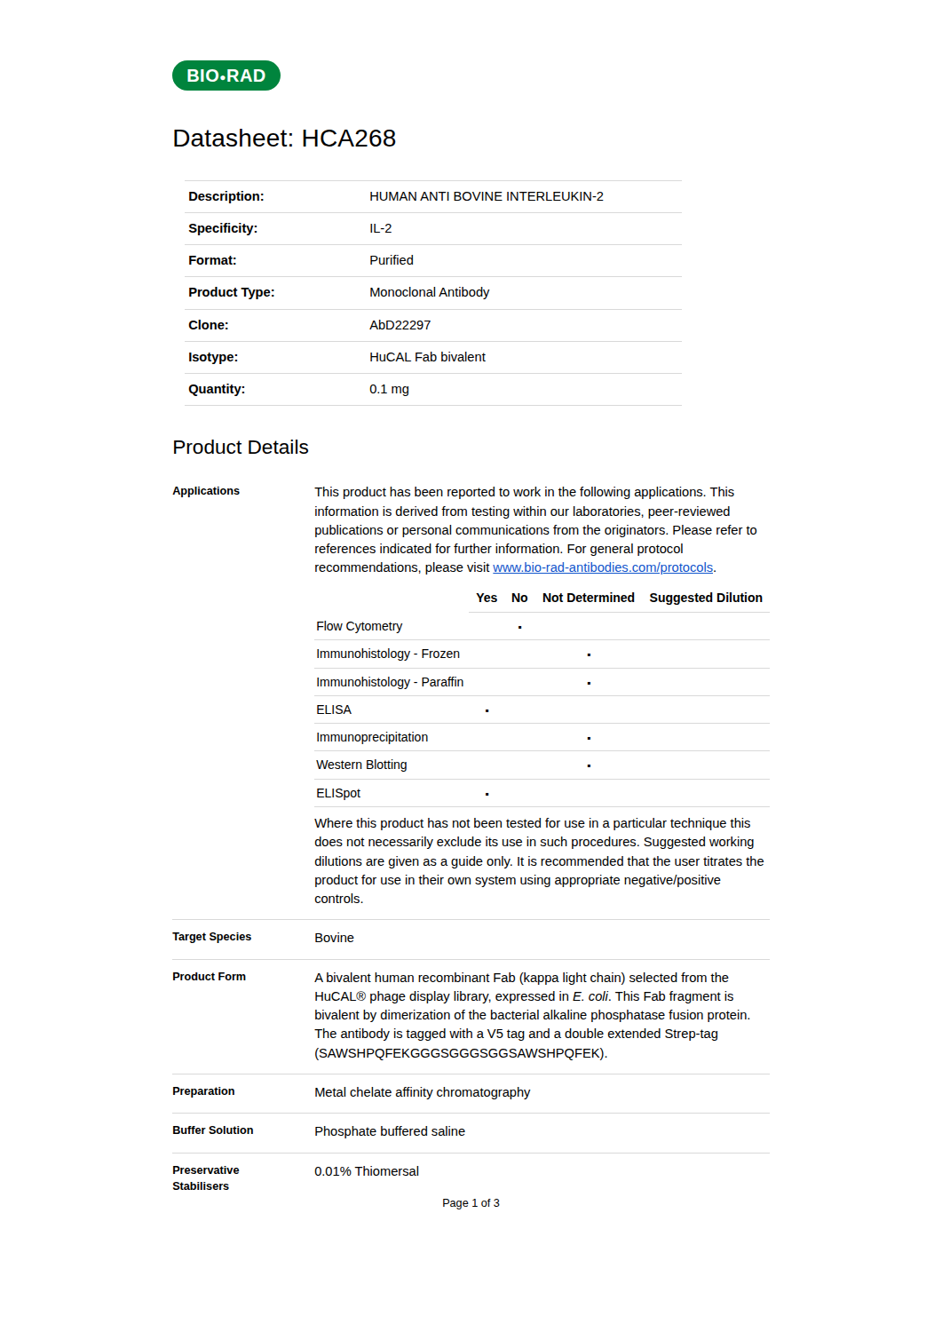BIO●RAD
Datasheet: HCA268
| Description: | HUMAN ANTI BOVINE INTERLEUKIN-2 |
| Specificity: | IL-2 |
| Format: | Purified |
| Product Type: | Monoclonal Antibody |
| Clone: | AbD22297 |
| Isotype: | HuCAL Fab bivalent |
| Quantity: | 0.1 mg |
Product Details
| Applications | This product has been reported to work in the following applications. This information is derived from testing within our laboratories, peer-reviewed publications or personal communications from the originators. Please refer to references indicated for further information. For general protocol recommendations, please visit www.bio-rad-antibodies.com/protocols . / / Yes / No / Not Determined / Suggested Dilution / / --- / --- / --- / --- / --- / / Flow Cytometry / / ▪ / / / / Immunohistology - Frozen / / / ▪ / / / Immunohistology - Paraffin / / / ▪ / / / ELISA / ▪ / / / / / Immunoprecipitation / / / ▪ / / / Western Blotting / / / ▪ / / / ELISpot / ▪ / / / / Where this product has not been tested for use in a particular technique this does not necessarily exclude its use in such procedures. Suggested working dilutions are given as a guide only. It is recommended that the user titrates the product for use in their own system using appropriate negative/positive controls. |
| Target Species | Bovine |
| Product Form | A bivalent human recombinant Fab (kappa light chain) selected from the HuCAL® phage display library, expressed in E. coli . This Fab fragment is bivalent by dimerization of the bacterial alkaline phosphatase fusion protein. The antibody is tagged with a V5 tag and a double extended Strep-tag (SAWSHPQFEKGGGSGGGSGGSAWSHPQFEK). |
| Preparation | Metal chelate affinity chromatography |
| Buffer Solution | Phosphate buffered saline |
| Preservative Stabilisers | 0.01% Thiomersal |
Page 1 of 3